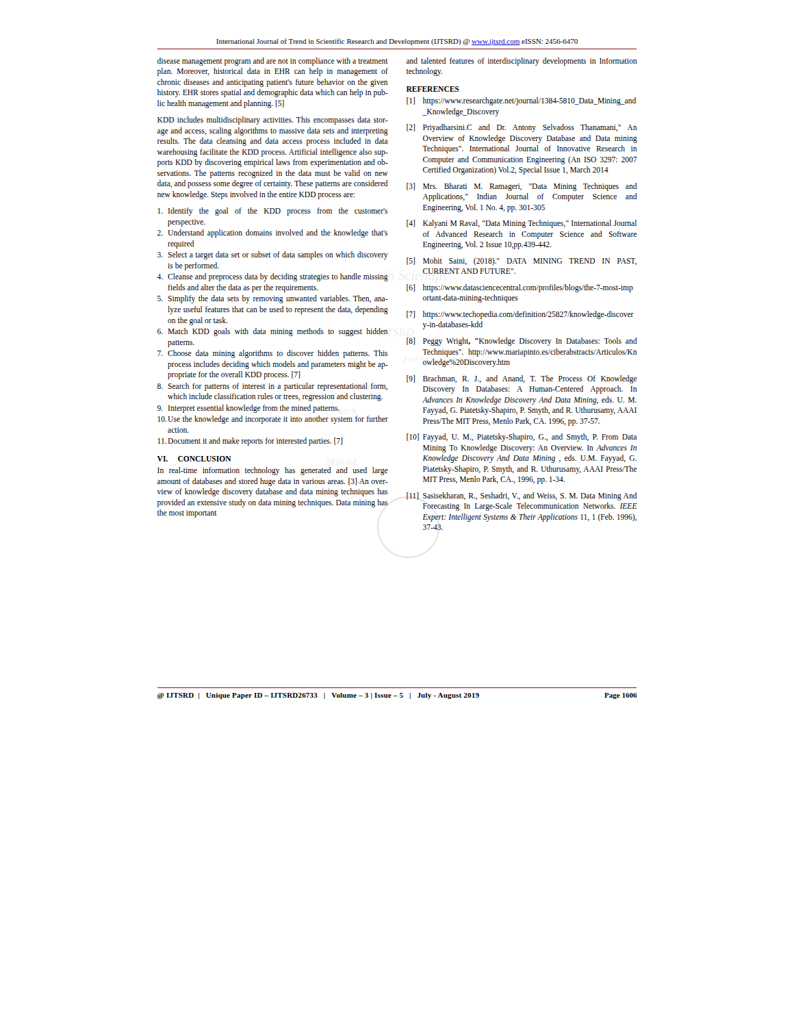in Scientific
IJTSRD
International Jo
in Scie
arch
Developme
2456-64
• • • • •
International Journal of Trend in Scientific Research and Development (IJTSRD) @ www.ijtsrd.com eISSN: 2456-6470
disease management program and are not in compliance with a treatment plan. Moreover, historical data in EHR can help in management of chronic diseases and anticipating patient's future behavior on the given history. EHR stores spatial and demographic data which can help in public health management and planning. [5]
KDD includes multidisciplinary activities. This encompasses data storage and access, scaling algorithms to massive data sets and interpreting results. The data cleansing and data access process included in data warehousing facilitate the KDD process. Artificial intelligence also supports KDD by discovering empirical laws from experimentation and observations. The patterns recognized in the data must be valid on new data, and possess some degree of certainty. These patterns are considered new knowledge. Steps involved in the entire KDD process are:
1. Identify the goal of the KDD process from the customer's perspective.
2. Understand application domains involved and the knowledge that's required
3. Select a target data set or subset of data samples on which discovery is be performed.
4. Cleanse and preprocess data by deciding strategies to handle missing fields and alter the data as per the requirements.
5. Simplify the data sets by removing unwanted variables. Then, analyze useful features that can be used to represent the data, depending on the goal or task.
6. Match KDD goals with data mining methods to suggest hidden patterns.
7. Choose data mining algorithms to discover hidden patterns. This process includes deciding which models and parameters might be appropriate for the overall KDD process. [7]
8. Search for patterns of interest in a particular representational form, which include classification rules or trees, regression and clustering.
9. Interpret essential knowledge from the mined patterns.
10. Use the knowledge and incorporate it into another system for further action.
11. Document it and make reports for interested parties. [7]
VI. CONCLUSION
In real-time information technology has generated and used large amount of databases and stored huge data in various areas. [3] An overview of knowledge discovery database and data mining techniques has provided an extensive study on data mining techniques. Data mining has the most important
and talented features of interdisciplinary developments in Information technology.
References
[1] https://www.researchgate.net/journal/1384-5810_Data_Mining_and_Knowledge_Discovery
[2] Priyadharsini.C and Dr. Antony Selvadoss Thanamani," An Overview of Knowledge Discovery Database and Data mining Techniques". International Journal of Innovative Research in Computer and Communication Engineering (An ISO 3297: 2007 Certified Organization) Vol.2, Special Issue 1, March 2014
[3] Mrs. Bharati M. Ramageri, "Data Mining Techniques and Applications," Indian Journal of Computer Science and Engineering, Vol. 1 No. 4, pp. 301-305
[4] Kalyani M Raval, "Data Mining Techniques," International Journal of Advanced Research in Computer Science and Software Engineering, Vol. 2 Issue 10,pp.439-442.
[5] Mohit Saini, (2018)." DATA MINING TREND IN PAST, CURRENT AND FUTURE".
[6] https://www.datasciencecentral.com/profiles/blogs/the-7-most-important-data-mining-techniques
[7] https://www.techopedia.com/definition/25827/knowledge-discovery-in-databases-kdd
[8] Peggy Wright, "Knowledge Discovery In Databases: Tools and Techniques". http://www.mariapinto.es/ciberabstracts/Articulos/Knowledge%20Discovery.htm
[9] Brachman, R. J., and Anand, T. The Process Of Knowledge Discovery In Databases: A Human-Centered Approach. In Advances In Knowledge Discovery And Data Mining, eds. U. M. Fayyad, G. Piatetsky-Shapiro, P. Smyth, and R. Uthurusamy, AAAI Press/The MIT Press, Menlo Park, CA. 1996, pp. 37-57.
[10] Fayyad, U. M., Piatetsky-Shapiro, G., and Smyth, P. From Data Mining To Knowledge Discovery: An Overview. In Advances In Knowledge Discovery And Data Mining , eds. U.M. Fayyad, G. Piatetsky-Shapiro, P. Smyth, and R. Uthurusamy, AAAI Press/The MIT Press, Menlo Park, CA., 1996, pp. 1-34.
[11] Sasisekharan, R., Seshadri, V., and Weiss, S. M. Data Mining And Forecasting In Large-Scale Telecommunication Networks. IEEE Expert: Intelligent Systems & Their Applications 11, 1 (Feb. 1996), 37-43.
@ IJTSRD | Unique Paper ID – IJTSRD26733 | Volume – 3 | Issue – 5 | July - August 2019
Page 1606